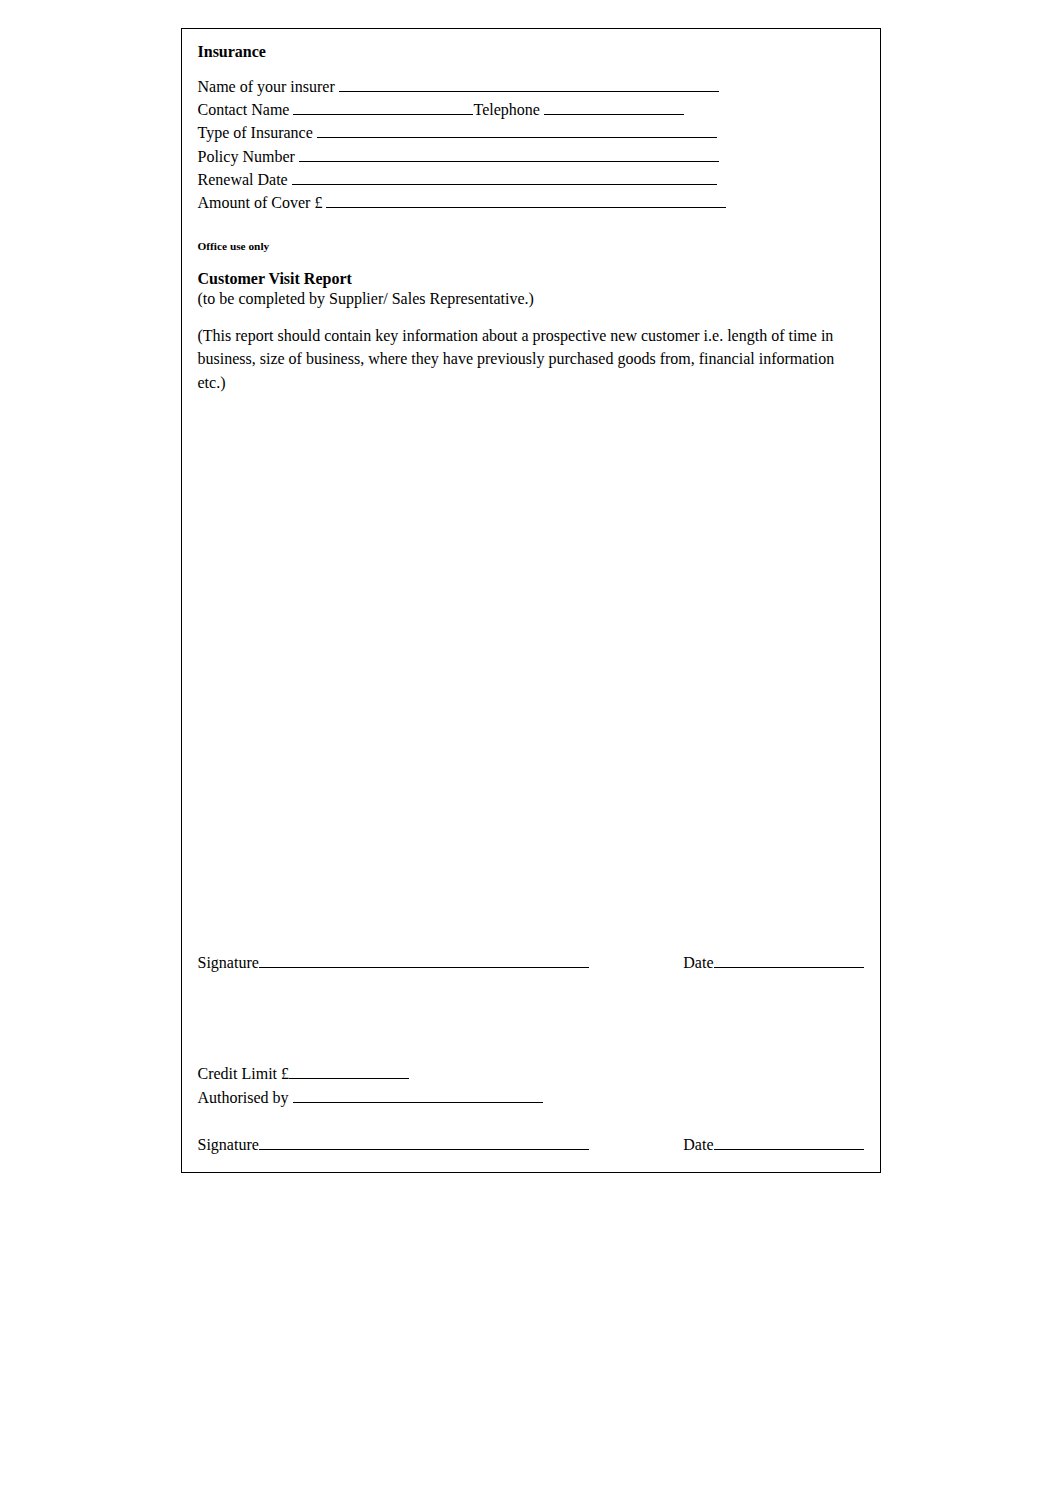Insurance
Name of your insurer
Contact Name Telephone
Type of Insurance
Policy Number
Renewal Date
Amount of Cover £
Office use only
Customer Visit Report
(to be completed by Supplier/ Sales Representative.)
(This report should contain key information about a prospective new customer i.e. length of time in business, size of business, where they have previously purchased goods from, financial information etc.)
Signature
Date
Credit Limit £
Authorised by
Signature
Date